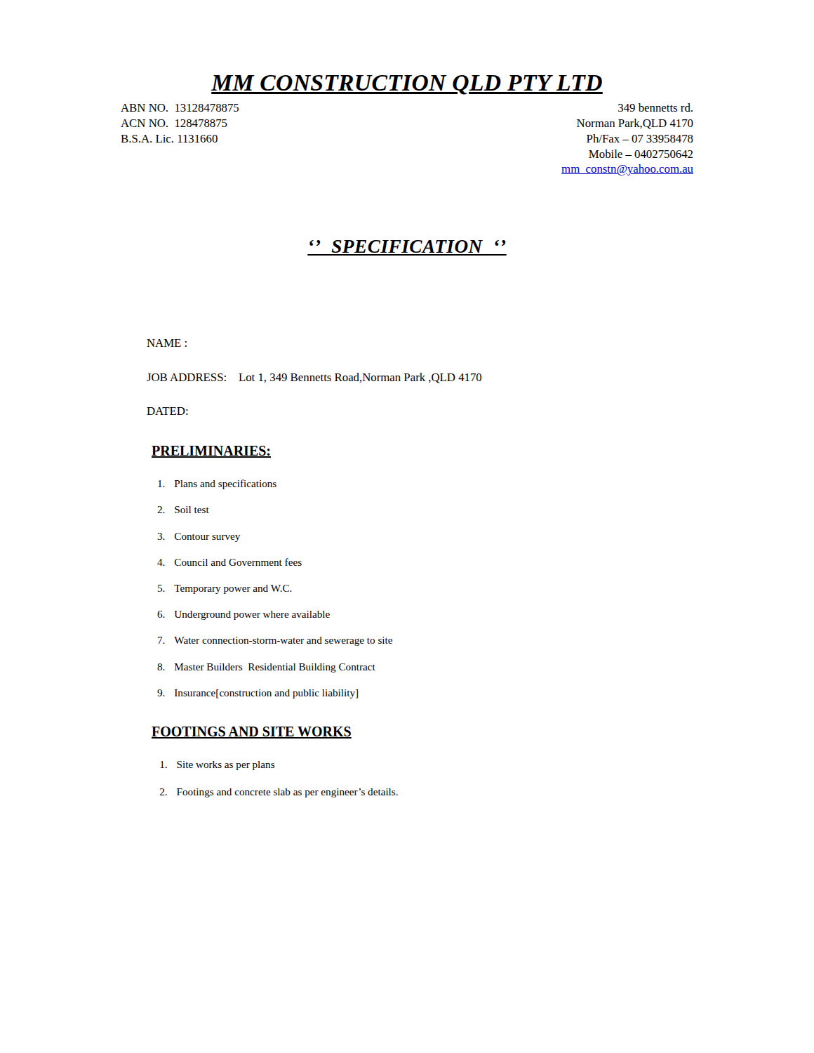MM CONSTRUCTION QLD PTY LTD
| ABN NO. 13128478875 | 349 bennetts rd. |
| ACN NO. 128478875 | Norman Park,QLD 4170 |
| B.S.A. Lic. 1131660 | Ph/Fax – 07 33958478 |
| | Mobile – 0402750642 |
| | mm_constn@yahoo.com.au |
‘’ SPECIFICATION ‘’
NAME :
JOB ADDRESS: Lot 1, 349 Bennetts Road,Norman Park ,QLD 4170
DATED:
PRELIMINARIES:
Plans and specifications
Soil test
Contour survey
Council and Government fees
Temporary power and W.C.
Underground power where available
Water connection-storm-water and sewerage to site
Master Builders Residential Building Contract
Insurance[construction and public liability]
FOOTINGS AND SITE WORKS
Site works as per plans
Footings and concrete slab as per engineer’s details.